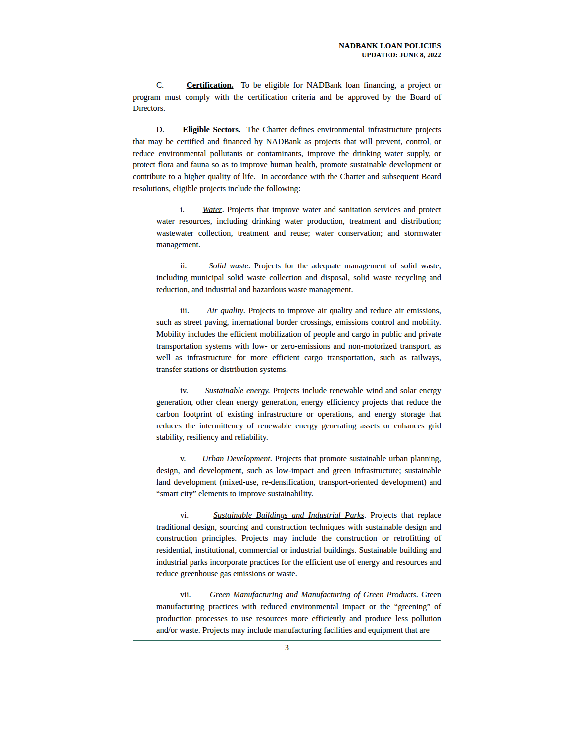NADBANK LOAN POLICIES
UPDATED: JUNE 8, 2022
C. Certification. To be eligible for NADBank loan financing, a project or program must comply with the certification criteria and be approved by the Board of Directors.
D. Eligible Sectors. The Charter defines environmental infrastructure projects that may be certified and financed by NADBank as projects that will prevent, control, or reduce environmental pollutants or contaminants, improve the drinking water supply, or protect flora and fauna so as to improve human health, promote sustainable development or contribute to a higher quality of life. In accordance with the Charter and subsequent Board resolutions, eligible projects include the following:
i. Water. Projects that improve water and sanitation services and protect water resources, including drinking water production, treatment and distribution; wastewater collection, treatment and reuse; water conservation; and stormwater management.
ii. Solid waste. Projects for the adequate management of solid waste, including municipal solid waste collection and disposal, solid waste recycling and reduction, and industrial and hazardous waste management.
iii. Air quality. Projects to improve air quality and reduce air emissions, such as street paving, international border crossings, emissions control and mobility. Mobility includes the efficient mobilization of people and cargo in public and private transportation systems with low- or zero-emissions and non-motorized transport, as well as infrastructure for more efficient cargo transportation, such as railways, transfer stations or distribution systems.
iv. Sustainable energy. Projects include renewable wind and solar energy generation, other clean energy generation, energy efficiency projects that reduce the carbon footprint of existing infrastructure or operations, and energy storage that reduces the intermittency of renewable energy generating assets or enhances grid stability, resiliency and reliability.
v. Urban Development. Projects that promote sustainable urban planning, design, and development, such as low-impact and green infrastructure; sustainable land development (mixed-use, re-densification, transport-oriented development) and “smart city” elements to improve sustainability.
vi. Sustainable Buildings and Industrial Parks. Projects that replace traditional design, sourcing and construction techniques with sustainable design and construction principles. Projects may include the construction or retrofitting of residential, institutional, commercial or industrial buildings. Sustainable building and industrial parks incorporate practices for the efficient use of energy and resources and reduce greenhouse gas emissions or waste.
vii. Green Manufacturing and Manufacturing of Green Products. Green manufacturing practices with reduced environmental impact or the “greening” of production processes to use resources more efficiently and produce less pollution and/or waste. Projects may include manufacturing facilities and equipment that are
3